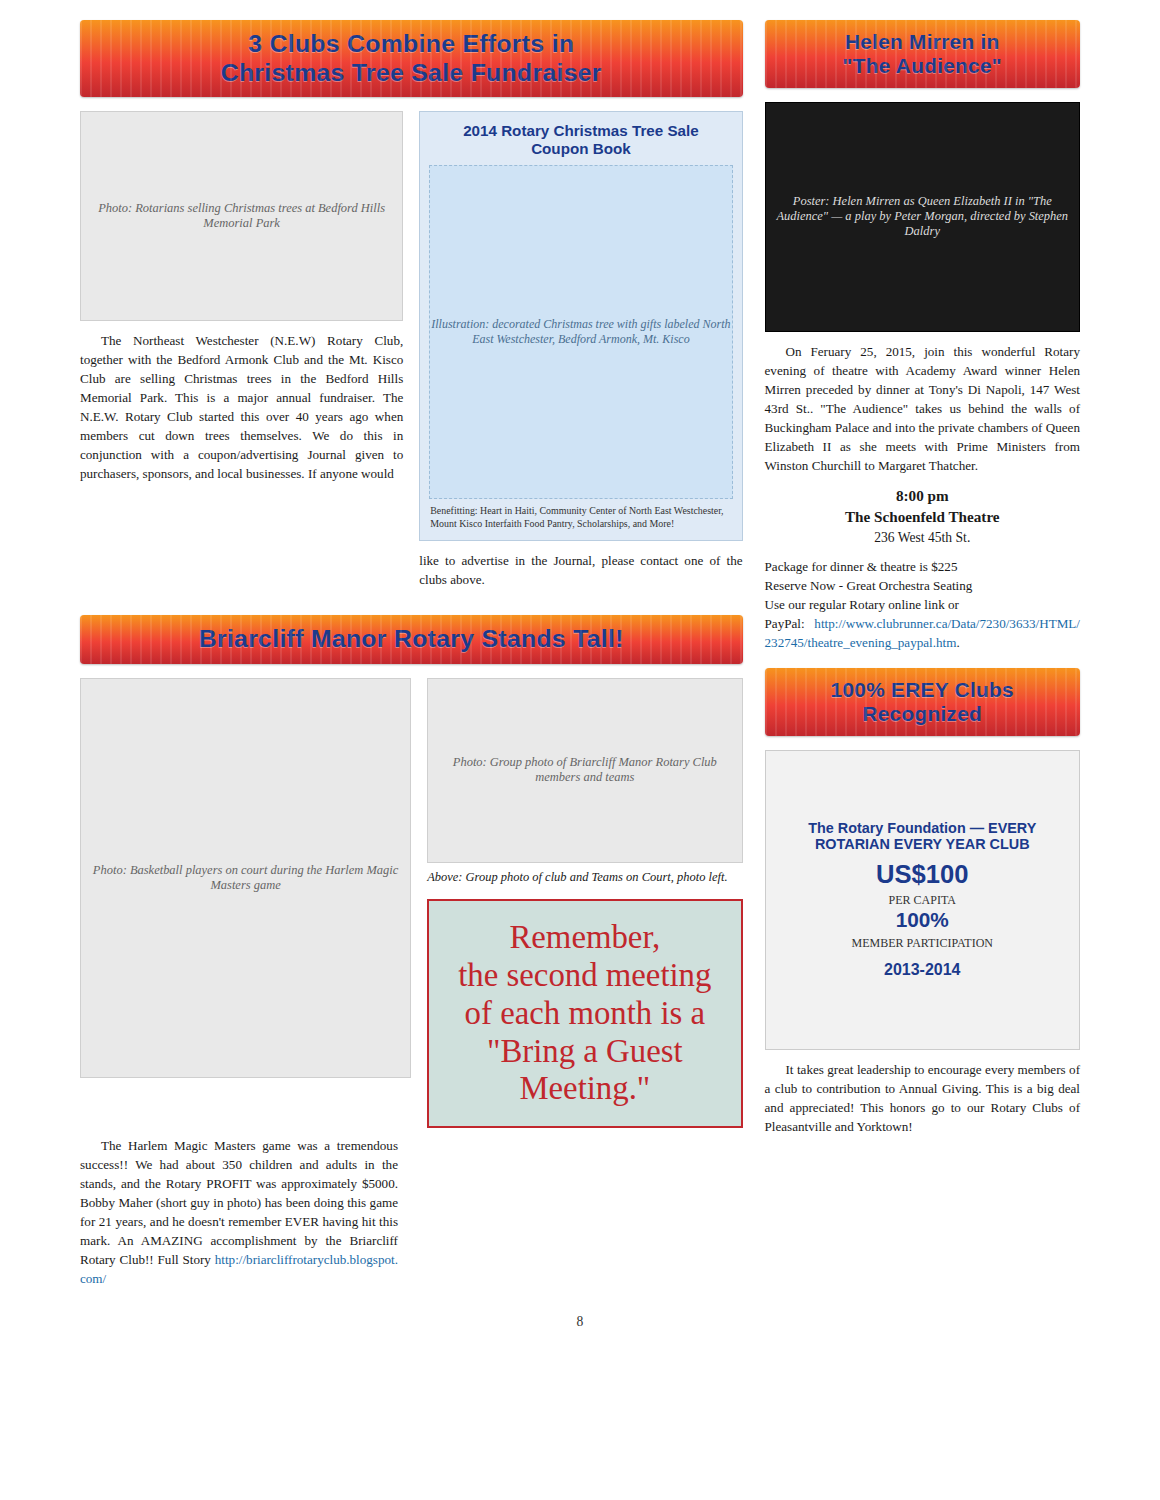3 Clubs Combine Efforts in
Christmas Tree Sale Fundraiser
Photo: Rotarians selling Christmas trees at Bedford Hills Memorial Park
The Northeast Westchester (N.E.W) Rotary Club, together with the Bedford Armonk Club and the Mt. Kisco Club are selling Christmas trees in the Bedford Hills Memorial Park. This is a major annual fundraiser. The N.E.W. Rotary Club started this over 40 years ago when members cut down trees themselves. We do this in conjunction with a coupon/advertising Journal given to purchasers, sponsors, and local businesses. If anyone would
2014 Rotary Christmas Tree Sale
Coupon Book
Illustration: decorated Christmas tree with gifts labeled North East Westchester, Bedford Armonk, Mt. Kisco
Benefitting: Heart in Haiti, Community Center of North East Westchester, Mount Kisco Interfaith Food Pantry, Scholarships, and More!
like to advertise in the Journal, please contact one of the clubs above.
Briarcliff Manor Rotary Stands Tall!
Photo: Basketball players on court during the Harlem Magic Masters game
Photo: Group photo of Briarcliff Manor Rotary Club members and teams
Above: Group photo of club and Teams on Court, photo left.
Remember,
the second meeting
of each month is a
"Bring a Guest
Meeting."
The Harlem Magic Masters game was a tremendous success!! We had about 350 children and adults in the stands, and the Rotary PROFIT was approximately $5000. Bobby Maher (short guy in photo) has been doing this game for 21 years, and he doesn't remember EVER having hit this mark. An AMAZING accomplishment by the Briarcliff Rotary Club!! Full Story http://briarcliffrotaryclub.blogspot.com/
Helen Mirren in
"The Audience"
Poster: Helen Mirren as Queen Elizabeth II in "The Audience" — a play by Peter Morgan, directed by Stephen Daldry
On Feruary 25, 2015, join this wonderful Rotary evening of theatre with Academy Award winner Helen Mirren preceded by dinner at Tony's Di Napoli, 147 West 43rd St.. "The Audience" takes us behind the walls of Buckingham Palace and into the private chambers of Queen Elizabeth II as she meets with Prime Ministers from Winston Churchill to Margaret Thatcher.
8:00 pm
The Schoenfeld Theatre
236 West 45th St.
Package for dinner & theatre is $225
Reserve Now - Great Orchestra Seating
Use our regular Rotary online link or
PayPal: http://www.clubrunner.ca/Data/7230/3633/HTML/232745/theatre_evening_paypal.htm.
100% EREY Clubs
Recognized
The Rotary Foundation — EVERY ROTARIAN EVERY YEAR CLUB
US$100
PER CAPITA
100%
MEMBER PARTICIPATION
2013-2014
It takes great leadership to encourage every members of a club to contribution to Annual Giving. This is a big deal and appreciated! This honors go to our Rotary Clubs of Pleasantville and Yorktown!
8